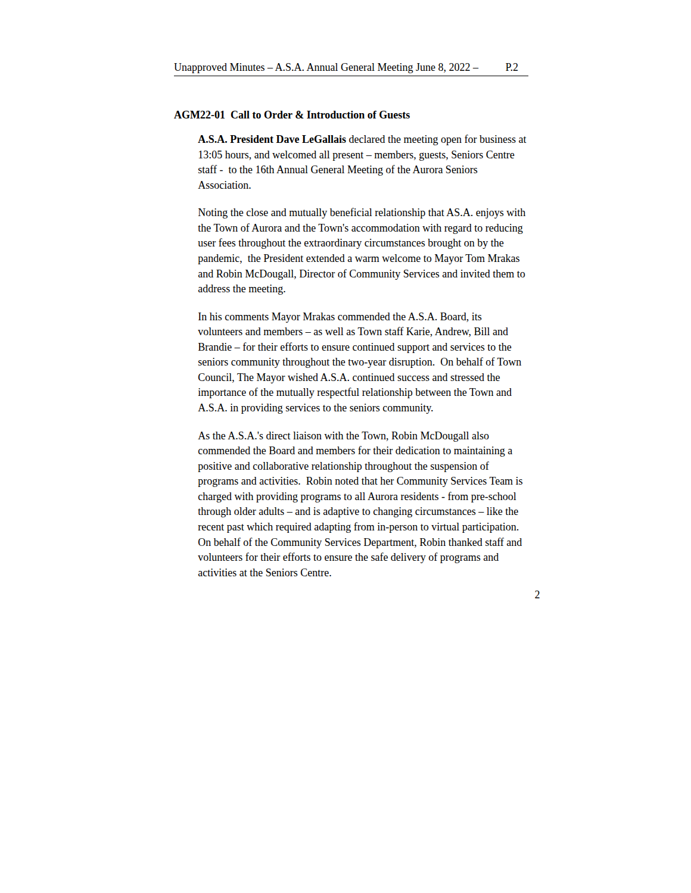Unapproved Minutes – A.S.A. Annual General Meeting June 8, 2022 – P.2
AGM22-01 Call to Order & Introduction of Guests
A.S.A. President Dave LeGallais declared the meeting open for business at 13:05 hours, and welcomed all present – members, guests, Seniors Centre staff - to the 16th Annual General Meeting of the Aurora Seniors Association.
Noting the close and mutually beneficial relationship that AS.A. enjoys with the Town of Aurora and the Town's accommodation with regard to reducing user fees throughout the extraordinary circumstances brought on by the pandemic, the President extended a warm welcome to Mayor Tom Mrakas and Robin McDougall, Director of Community Services and invited them to address the meeting.
In his comments Mayor Mrakas commended the A.S.A. Board, its volunteers and members – as well as Town staff Karie, Andrew, Bill and Brandie – for their efforts to ensure continued support and services to the seniors community throughout the two-year disruption. On behalf of Town Council, The Mayor wished A.S.A. continued success and stressed the importance of the mutually respectful relationship between the Town and A.S.A. in providing services to the seniors community.
As the A.S.A.'s direct liaison with the Town, Robin McDougall also commended the Board and members for their dedication to maintaining a positive and collaborative relationship throughout the suspension of programs and activities. Robin noted that her Community Services Team is charged with providing programs to all Aurora residents - from pre-school through older adults – and is adaptive to changing circumstances – like the recent past which required adapting from in-person to virtual participation. On behalf of the Community Services Department, Robin thanked staff and volunteers for their efforts to ensure the safe delivery of programs and activities at the Seniors Centre.
2